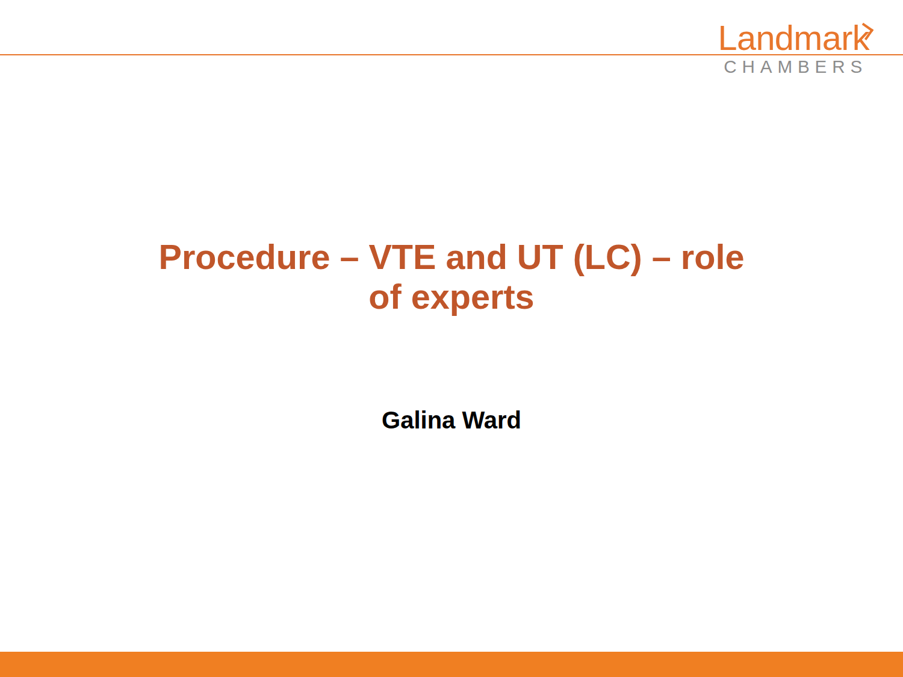Landmark
CHAMBERS
Procedure – VTE and UT (LC) – role of experts
Galina Ward